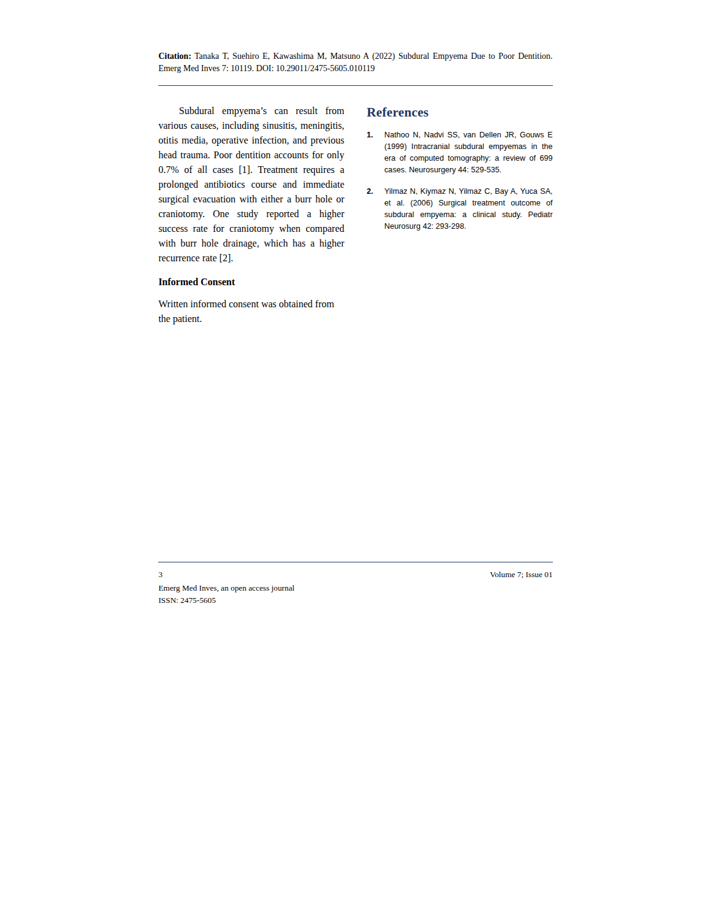Citation: Tanaka T, Suehiro E, Kawashima M, Matsuno A (2022) Subdural Empyema Due to Poor Dentition. Emerg Med Inves 7: 10119. DOI: 10.29011/2475-5605.010119
Subdural empyema’s can result from various causes, including sinusitis, meningitis, otitis media, operative infection, and previous head trauma. Poor dentition accounts for only 0.7% of all cases [1]. Treatment requires a prolonged antibiotics course and immediate surgical evacuation with either a burr hole or craniotomy. One study reported a higher success rate for craniotomy when compared with burr hole drainage, which has a higher recurrence rate [2].
Informed Consent
Written informed consent was obtained from the patient.
References
Nathoo N, Nadvi SS, van Dellen JR, Gouws E (1999) Intracranial subdural empyemas in the era of computed tomography: a review of 699 cases. Neurosurgery 44: 529-535.
Yilmaz N, Kiymaz N, Yilmaz C, Bay A, Yuca SA, et al. (2006) Surgical treatment outcome of subdural empyema: a clinical study. Pediatr Neurosurg 42: 293-298.
3
Emerg Med Inves, an open access journal
ISSN: 2475-5605
Volume 7; Issue 01